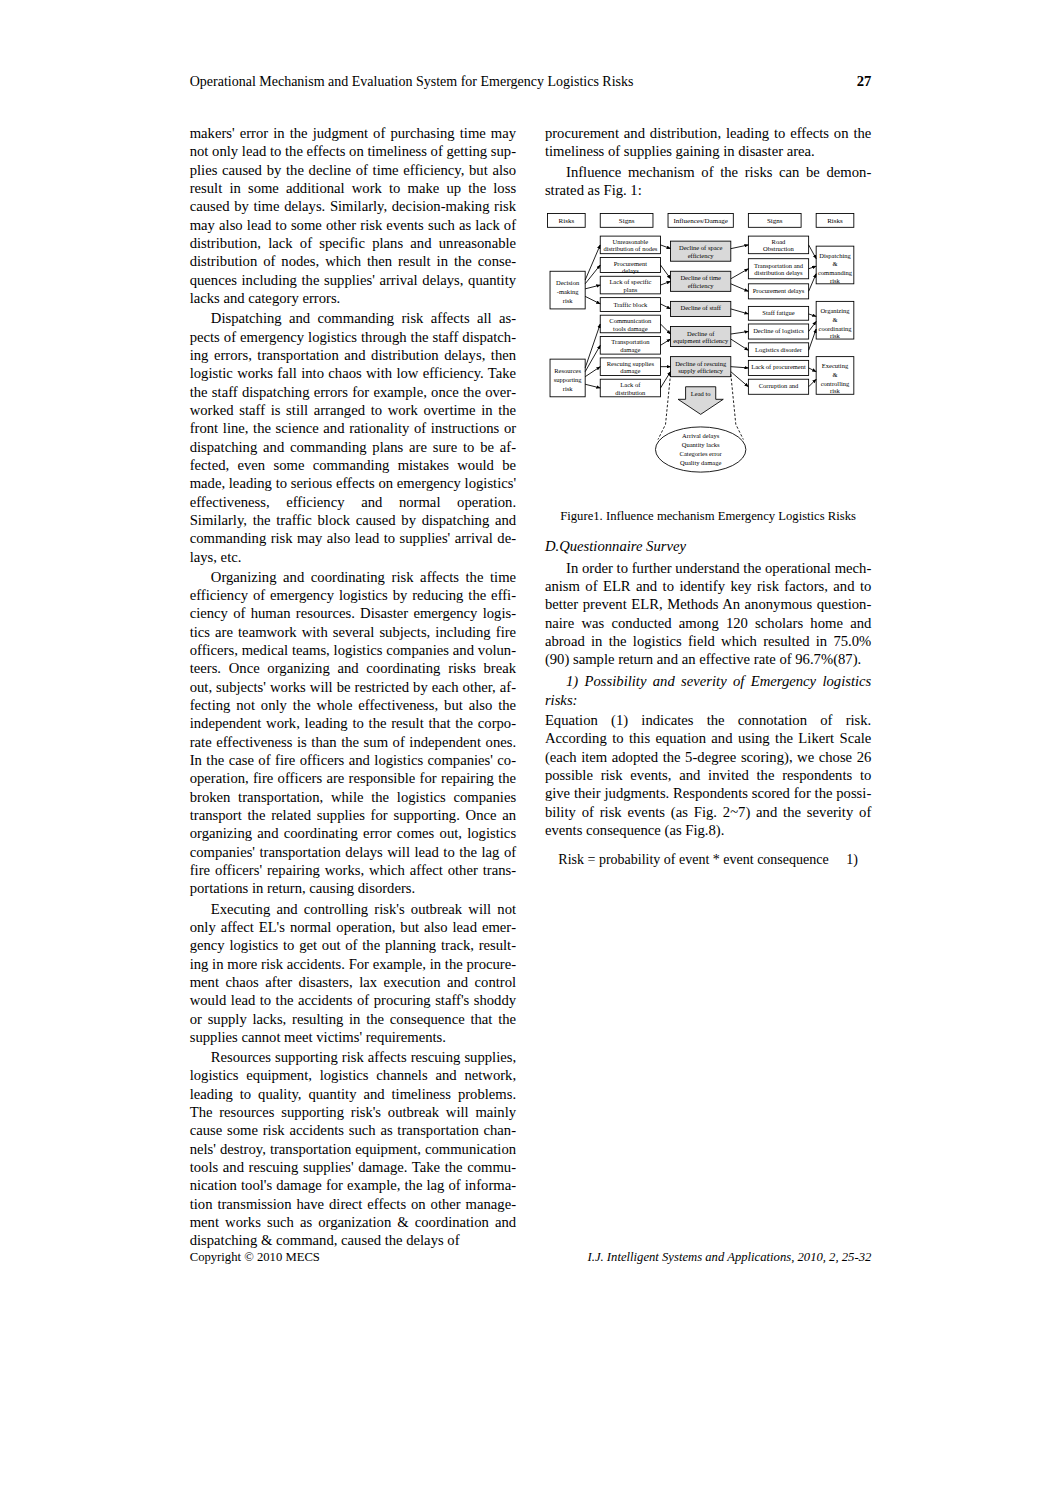Operational Mechanism and Evaluation System for Emergency Logistics Risks
27
makers' error in the judgment of purchasing time may not only lead to the effects on timeliness of getting supplies caused by the decline of time efficiency, but also result in some additional work to make up the loss caused by time delays. Similarly, decision-making risk may also lead to some other risk events such as lack of distribution, lack of specific plans and unreasonable distribution of nodes, which then result in the consequences including the supplies' arrival delays, quantity lacks and category errors.
Dispatching and commanding risk affects all aspects of emergency logistics through the staff dispatching errors, transportation and distribution delays, then logistic works fall into chaos with low efficiency. Take the staff dispatching errors for example, once the overworked staff is still arranged to work overtime in the front line, the science and rationality of instructions or dispatching and commanding plans are sure to be affected, even some commanding mistakes would be made, leading to serious effects on emergency logistics' effectiveness, efficiency and normal operation. Similarly, the traffic block caused by dispatching and commanding risk may also lead to supplies' arrival delays, etc.
Organizing and coordinating risk affects the time efficiency of emergency logistics by reducing the efficiency of human resources. Disaster emergency logistics are teamwork with several subjects, including fire officers, medical teams, logistics companies and volunteers. Once organizing and coordinating risks break out, subjects' works will be restricted by each other, affecting not only the whole effectiveness, but also the independent work, leading to the result that the corporate effectiveness is than the sum of independent ones. In the case of fire officers and logistics companies' cooperation, fire officers are responsible for repairing the broken transportation, while the logistics companies transport the related supplies for supporting. Once an organizing and coordinating error comes out, logistics companies' transportation delays will lead to the lag of fire officers' repairing works, which affect other transportations in return, causing disorders.
Executing and controlling risk's outbreak will not only affect EL's normal operation, but also lead emergency logistics to get out of the planning track, resulting in more risk accidents. For example, in the procurement chaos after disasters, lax execution and control would lead to the accidents of procuring staff's shoddy or supply lacks, resulting in the consequence that the supplies cannot meet victims' requirements.
Resources supporting risk affects rescuing supplies, logistics equipment, logistics channels and network, leading to quality, quantity and timeliness problems. The resources supporting risk's outbreak will mainly cause some risk accidents such as transportation channels' destroy, transportation equipment, communication tools and rescuing supplies' damage. Take the communication tool's damage for example, the lag of information transmission have direct effects on other management works such as organization & coordination and dispatching & command, caused the delays of
procurement and distribution, leading to effects on the timeliness of supplies gaining in disaster area.
Influence mechanism of the risks can be demonstrated as Fig. 1:
Risks Signs Influences/Damage Signs Risks Decision -making risk Resources supporting risk Unreasonable distribution of nodes Procurement delays Lack of specific plans Traffic block Communication tools damage Transportation damage Rescuing supplies damage Lack of distribution Decline of space efficiency Decline of time efficiency Decline of staff Decline of equipment efficiency Decline of rescuing supply efficiency Lead to Arrival delays Quantity lacks Categories error Quality damage Road Obstruction Transportation and distribution delays Procurement delays Staff fatigue Decline of logistics Logistics disorder Lack of procurement Corruption and Dispatching & commanding risk Organizing & coordinating risk Executing & controlling risk
Figure1. Influence mechanism Emergency Logistics Risks
D.Questionnaire Survey
In order to further understand the operational mechanism of ELR and to identify key risk factors, and to better prevent ELR, Methods An anonymous questionnaire was conducted among 120 scholars home and abroad in the logistics field which resulted in 75.0%(90) sample return and an effective rate of 96.7%(87).
1) Possibility and severity of Emergency logistics risks:
Equation (1) indicates the connotation of risk. According to this equation and using the Likert Scale (each item adopted the 5-degree scoring), we chose 26 possible risk events, and invited the respondents to give their judgments. Respondents scored for the possibility of risk events (as Fig. 2~7) and the severity of events consequence (as Fig.8).
Risk = probability of event * event consequence 1)
Copyright © 2010 MECS
I.J. Intelligent Systems and Applications, 2010, 2, 25-32